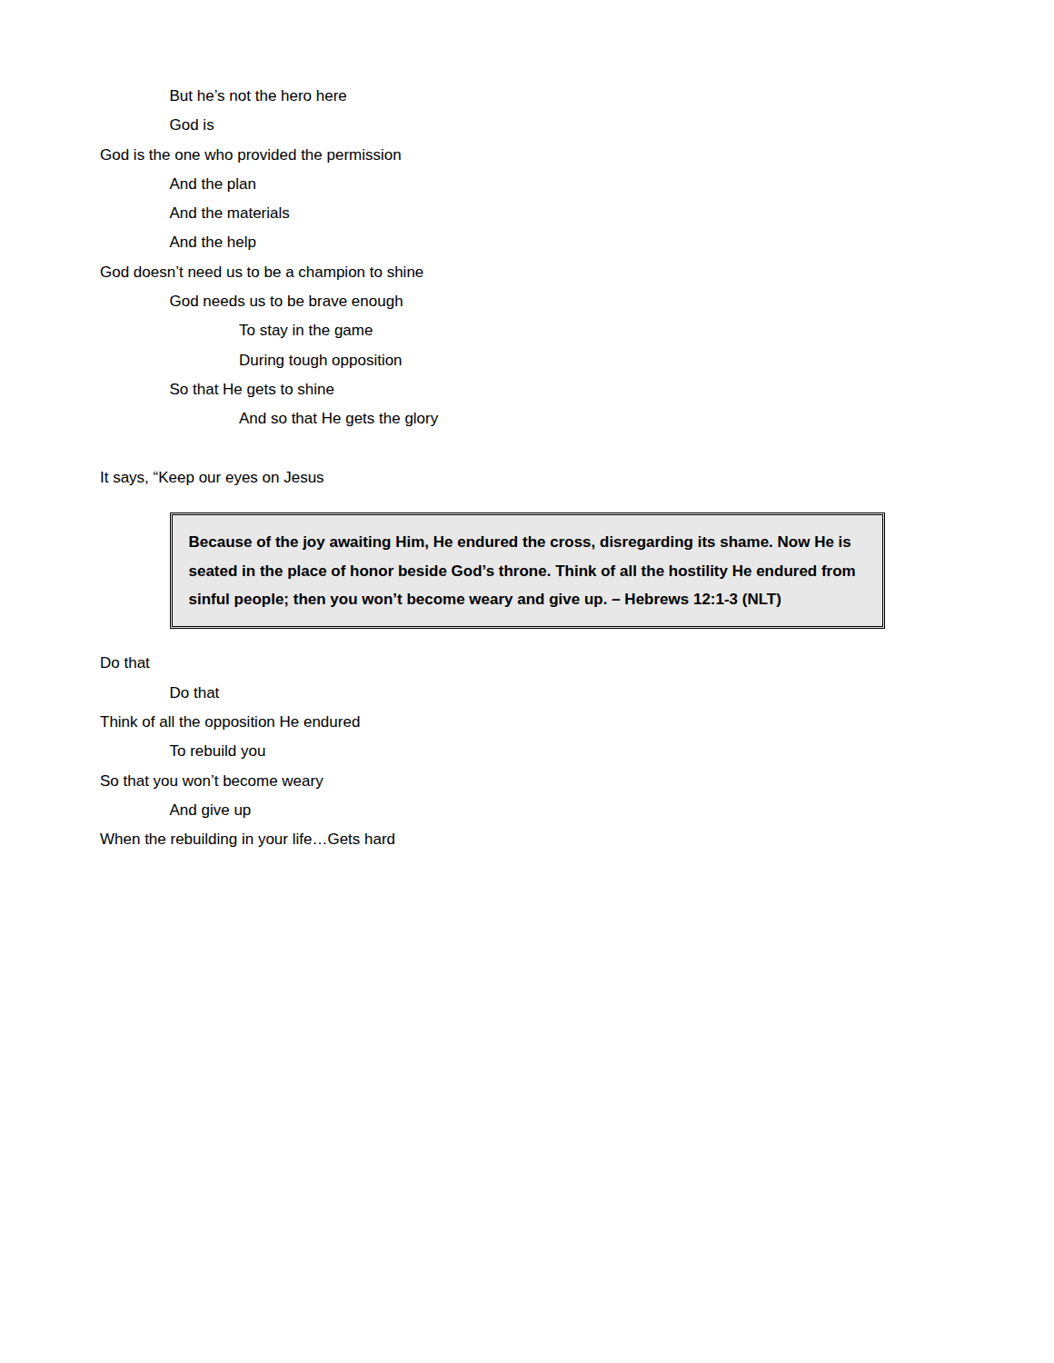But he’s not the hero here
God is
God is the one who provided the permission
And the plan
And the materials
And the help
God doesn’t need us to be a champion to shine
God needs us to be brave enough
To stay in the game
During tough opposition
So that He gets to shine
And so that He gets the glory
It says, “Keep our eyes on Jesus
Because of the joy awaiting Him, He endured the cross, disregarding its shame. Now He is seated in the place of honor beside God’s throne. Think of all the hostility He endured from sinful people; then you won’t become weary and give up. – Hebrews 12:1-3 (NLT)
Do that
Do that
Think of all the opposition He endured
To rebuild you
So that you won’t become weary
And give up
When the rebuilding in your life…Gets hard